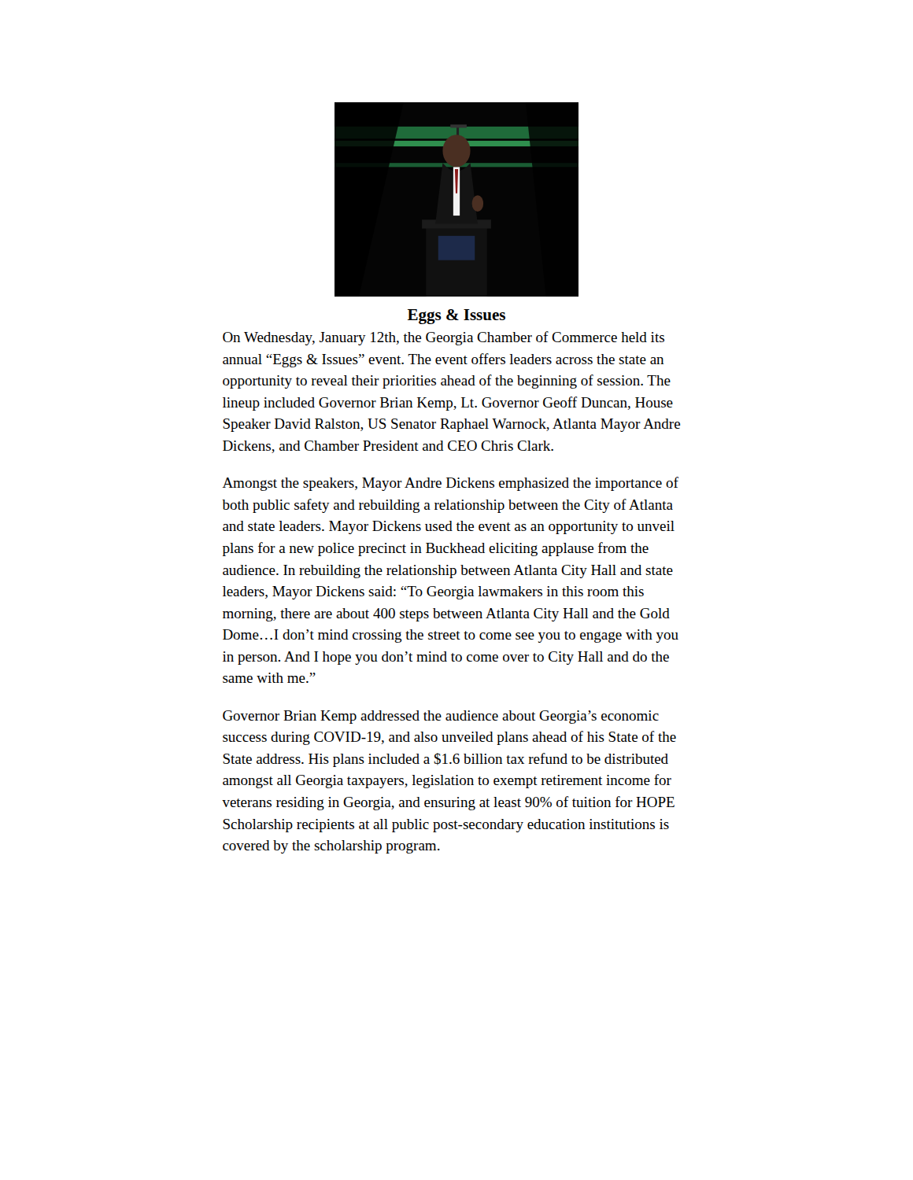Eggs & Issues
On Wednesday, January 12th, the Georgia Chamber of Commerce held its annual “Eggs & Issues” event. The event offers leaders across the state an opportunity to reveal their priorities ahead of the beginning of session. The lineup included Governor Brian Kemp, Lt. Governor Geoff Duncan, House Speaker David Ralston, US Senator Raphael Warnock, Atlanta Mayor Andre Dickens, and Chamber President and CEO Chris Clark.
Amongst the speakers, Mayor Andre Dickens emphasized the importance of both public safety and rebuilding a relationship between the City of Atlanta and state leaders. Mayor Dickens used the event as an opportunity to unveil plans for a new police precinct in Buckhead eliciting applause from the audience. In rebuilding the relationship between Atlanta City Hall and state leaders, Mayor Dickens said: “To Georgia lawmakers in this room this morning, there are about 400 steps between Atlanta City Hall and the Gold Dome…I don’t mind crossing the street to come see you to engage with you in person. And I hope you don’t mind to come over to City Hall and do the same with me.”
Governor Brian Kemp addressed the audience about Georgia’s economic success during COVID-19, and also unveiled plans ahead of his State of the State address. His plans included a $1.6 billion tax refund to be distributed amongst all Georgia taxpayers, legislation to exempt retirement income for veterans residing in Georgia, and ensuring at least 90% of tuition for HOPE Scholarship recipients at all public post-secondary education institutions is covered by the scholarship program.